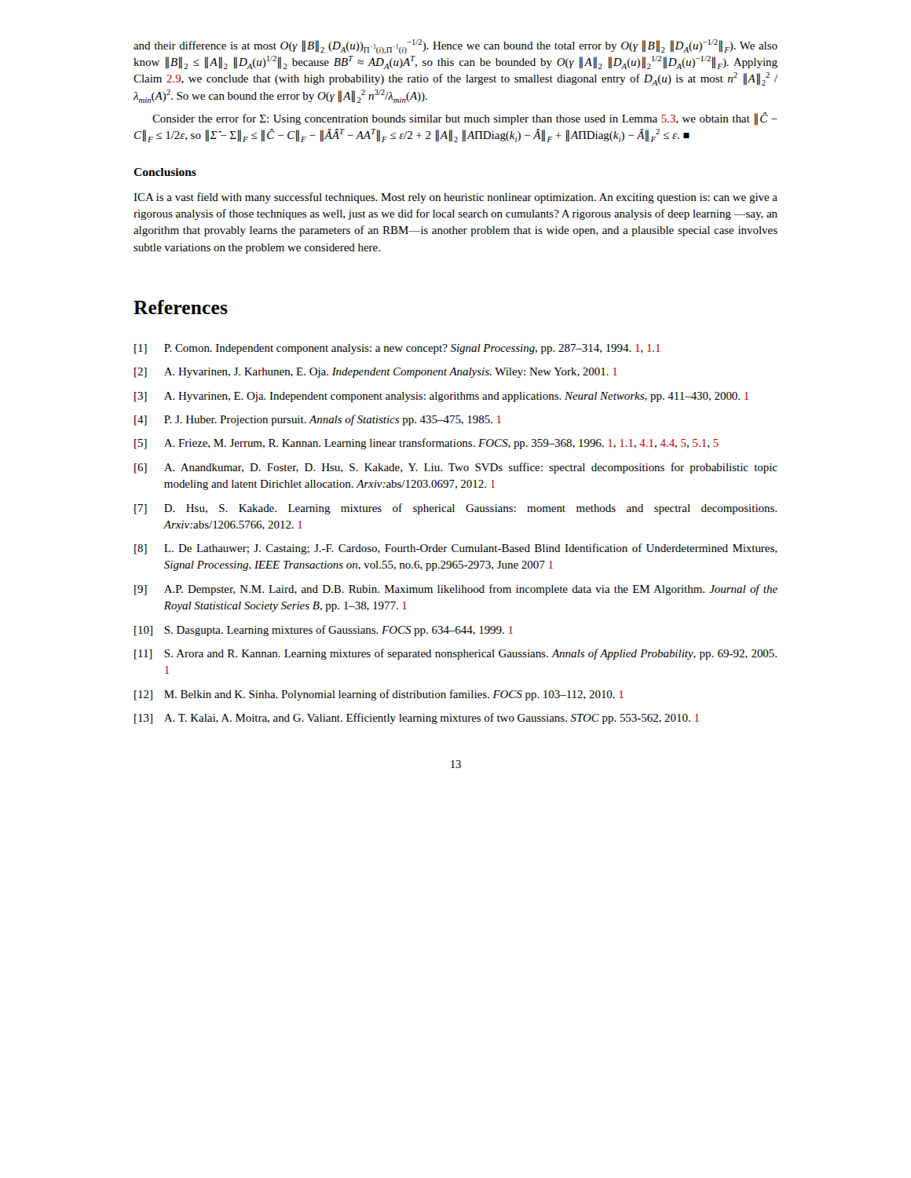and their difference is at most O(γ ∥B∥2 (DA(u))Π−1(i),Π−1(i)−1/2). Hence we can bound the total error by O(γ ∥B∥2 ∥DA(u)−1/2∥F). We also know ∥B∥2 ≤ ∥A∥2 ∥DA(u)1/2∥2 because BBT ≈ ADA(u)AT, so this can be bounded by O(γ ∥A∥2 ∥DA(u)∥21/2∥DA(u)−1/2∥F). Applying Claim 2.9, we conclude that (with high probability) the ratio of the largest to smallest diagonal entry of DA(u) is at most n2 ∥A∥22 /λmin(A)2. So we can bound the error by O(γ ∥A∥22 n3/2/λmin(A)).
Consider the error for Σ: Using concentration bounds similar but much simpler than those used in Lemma 5.3, we obtain that ∥Ĉ − C∥F ≤ 1/2ε, so ∥Σ̂ − Σ∥F ≤ ∥Ĉ − C∥F − ∥ÂÂT − AAT∥F ≤ ε/2 + 2 ∥A∥2 ∥AΠDiag(ki) − Â∥F + ∥AΠDiag(ki) − Â∥F2 ≤ ε. ■
Conclusions
ICA is a vast field with many successful techniques. Most rely on heuristic nonlinear optimization. An exciting question is: can we give a rigorous analysis of those techniques as well, just as we did for local search on cumulants? A rigorous analysis of deep learning —say, an algorithm that provably learns the parameters of an RBM—is another problem that is wide open, and a plausible special case involves subtle variations on the problem we considered here.
References
P. Comon. Independent component analysis: a new concept? Signal Processing, pp. 287–314, 1994. 1, 1.1
A. Hyvarinen, J. Karhunen, E. Oja. Independent Component Analysis. Wiley: New York, 2001. 1
A. Hyvarinen, E. Oja. Independent component analysis: algorithms and applications. Neural Networks, pp. 411–430, 2000. 1
P. J. Huber. Projection pursuit. Annals of Statistics pp. 435–475, 1985. 1
A. Frieze, M. Jerrum, R. Kannan. Learning linear transformations. FOCS, pp. 359–368, 1996. 1, 1.1, 4.1, 4.4, 5, 5.1, 5
A. Anandkumar, D. Foster, D. Hsu, S. Kakade, Y. Liu. Two SVDs suffice: spectral decompositions for probabilistic topic modeling and latent Dirichlet allocation. Arxiv: abs/1203.0697, 2012. 1
D. Hsu, S. Kakade. Learning mixtures of spherical Gaussians: moment methods and spectral decompositions. Arxiv: abs/1206.5766, 2012. 1
L. De Lathauwer; J. Castaing; J.-F. Cardoso, Fourth-Order Cumulant-Based Blind Identification of Underdetermined Mixtures, Signal Processing, IEEE Transactions on, vol.55, no.6, pp.2965-2973, June 2007 1
A.P. Dempster, N.M. Laird, and D.B. Rubin. Maximum likelihood from incomplete data via the EM Algorithm. Journal of the Royal Statistical Society Series B, pp. 1–38, 1977. 1
S. Dasgupta. Learning mixtures of Gaussians. FOCS pp. 634–644, 1999. 1
S. Arora and R. Kannan. Learning mixtures of separated nonspherical Gaussians. Annals of Applied Probability, pp. 69-92, 2005. 1
M. Belkin and K. Sinha. Polynomial learning of distribution families. FOCS pp. 103–112, 2010. 1
A. T. Kalai, A. Moitra, and G. Valiant. Efficiently learning mixtures of two Gaussians. STOC pp. 553-562, 2010. 1
13